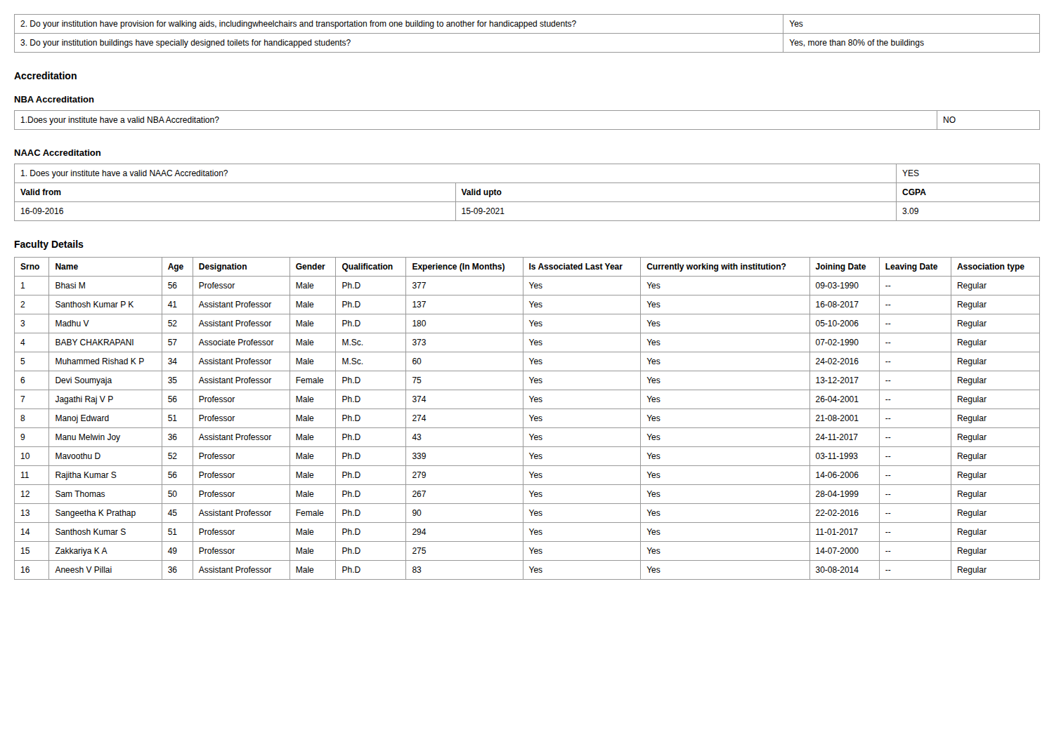| 2. Do your institution have provision for walking aids, includingwheelchairs and transportation from one building to another for handicapped students? | Yes |
| 3. Do your institution buildings have specially designed toilets for handicapped students? | Yes, more than 80% of the buildings |
Accreditation
NBA Accreditation
| 1.Does your institute have a valid NBA Accreditation? | NO |
NAAC Accreditation
| 1. Does your institute have a valid NAAC Accreditation? | YES |
| Valid from | Valid upto | CGPA |
| 16-09-2016 | 15-09-2021 | 3.09 |
Faculty Details
| Srno | Name | Age | Designation | Gender | Qualification | Experience (In Months) | Is Associated Last Year | Currently working with institution? | Joining Date | Leaving Date | Association type |
| --- | --- | --- | --- | --- | --- | --- | --- | --- | --- | --- | --- |
| 1 | Bhasi M | 56 | Professor | Male | Ph.D | 377 | Yes | Yes | 09-03-1990 | -- | Regular |
| 2 | Santhosh Kumar P K | 41 | Assistant Professor | Male | Ph.D | 137 | Yes | Yes | 16-08-2017 | -- | Regular |
| 3 | Madhu V | 52 | Assistant Professor | Male | Ph.D | 180 | Yes | Yes | 05-10-2006 | -- | Regular |
| 4 | BABY CHAKRAPANI | 57 | Associate Professor | Male | M.Sc. | 373 | Yes | Yes | 07-02-1990 | -- | Regular |
| 5 | Muhammed Rishad K P | 34 | Assistant Professor | Male | M.Sc. | 60 | Yes | Yes | 24-02-2016 | -- | Regular |
| 6 | Devi Soumyaja | 35 | Assistant Professor | Female | Ph.D | 75 | Yes | Yes | 13-12-2017 | -- | Regular |
| 7 | Jagathi Raj V P | 56 | Professor | Male | Ph.D | 374 | Yes | Yes | 26-04-2001 | -- | Regular |
| 8 | Manoj Edward | 51 | Professor | Male | Ph.D | 274 | Yes | Yes | 21-08-2001 | -- | Regular |
| 9 | Manu Melwin Joy | 36 | Assistant Professor | Male | Ph.D | 43 | Yes | Yes | 24-11-2017 | -- | Regular |
| 10 | Mavoothu D | 52 | Professor | Male | Ph.D | 339 | Yes | Yes | 03-11-1993 | -- | Regular |
| 11 | Rajitha Kumar S | 56 | Professor | Male | Ph.D | 279 | Yes | Yes | 14-06-2006 | -- | Regular |
| 12 | Sam Thomas | 50 | Professor | Male | Ph.D | 267 | Yes | Yes | 28-04-1999 | -- | Regular |
| 13 | Sangeetha K Prathap | 45 | Assistant Professor | Female | Ph.D | 90 | Yes | Yes | 22-02-2016 | -- | Regular |
| 14 | Santhosh Kumar S | 51 | Professor | Male | Ph.D | 294 | Yes | Yes | 11-01-2017 | -- | Regular |
| 15 | Zakkariya K A | 49 | Professor | Male | Ph.D | 275 | Yes | Yes | 14-07-2000 | -- | Regular |
| 16 | Aneesh V Pillai | 36 | Assistant Professor | Male | Ph.D | 83 | Yes | Yes | 30-08-2014 | -- | Regular |